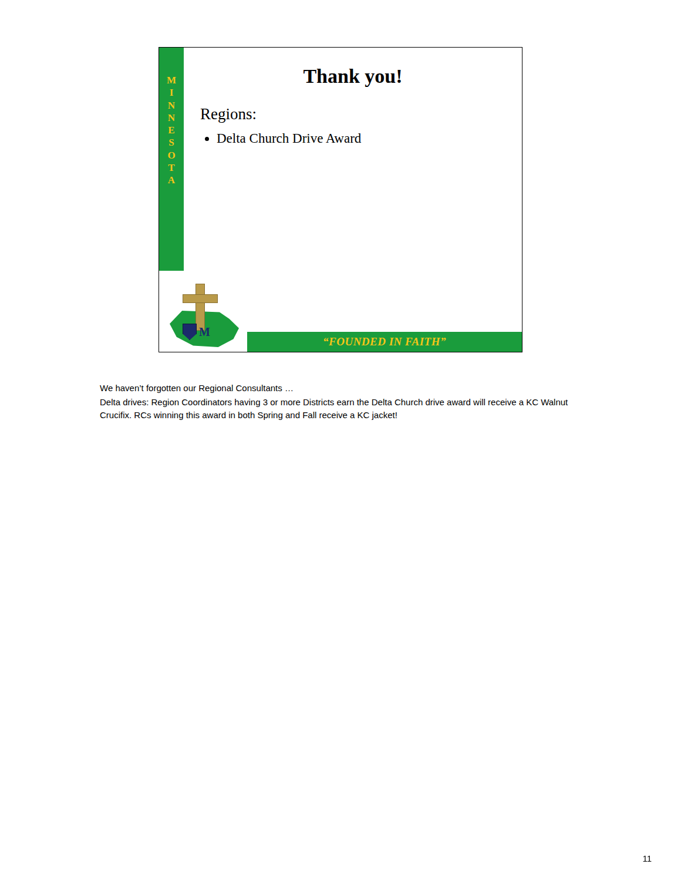M I N N E S O T A
Thank you!
Regions:
Delta Church Drive Award
M
“FOUNDED IN FAITH”
We haven’t forgotten our Regional Consultants …
Delta drives: Region Coordinators having 3 or more Districts earn the Delta Church drive award will receive a KC Walnut Crucifix. RCs winning this award in both Spring and Fall receive a KC jacket!
11